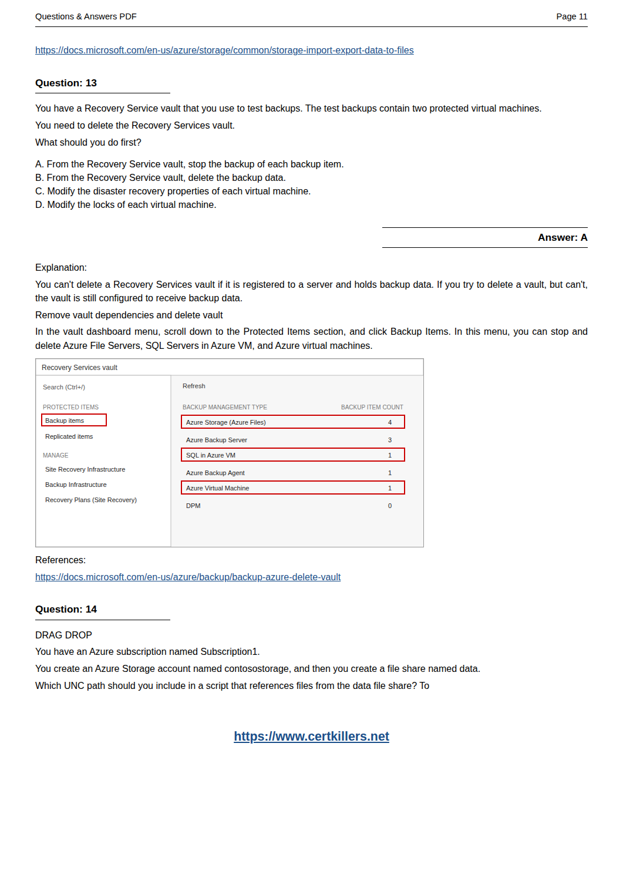Questions & Answers PDF Page 11
https://docs.microsoft.com/en-us/azure/storage/common/storage-import-export-data-to-files
Question: 13
You have a Recovery Service vault that you use to test backups. The test backups contain two protected virtual machines.
You need to delete the Recovery Services vault.
What should you do first?
A. From the Recovery Service vault, stop the backup of each backup item.
B. From the Recovery Service vault, delete the backup data.
C. Modify the disaster recovery properties of each virtual machine.
D. Modify the locks of each virtual machine.
Answer: A
Explanation:
You can't delete a Recovery Services vault if it is registered to a server and holds backup data. If you try to delete a vault, but can't, the vault is still configured to receive backup data.
Remove vault dependencies and delete vault
In the vault dashboard menu, scroll down to the Protected Items section, and click Backup Items. In this menu, you can stop and delete Azure File Servers, SQL Servers in Azure VM, and Azure virtual machines.
References:
https://docs.microsoft.com/en-us/azure/backup/backup-azure-delete-vault
Question: 14
DRAG DROP
You have an Azure subscription named Subscription1.
You create an Azure Storage account named contosostorage, and then you create a file share named data.
Which UNC path should you include in a script that references files from the data file share? To
https://www.certkillers.net